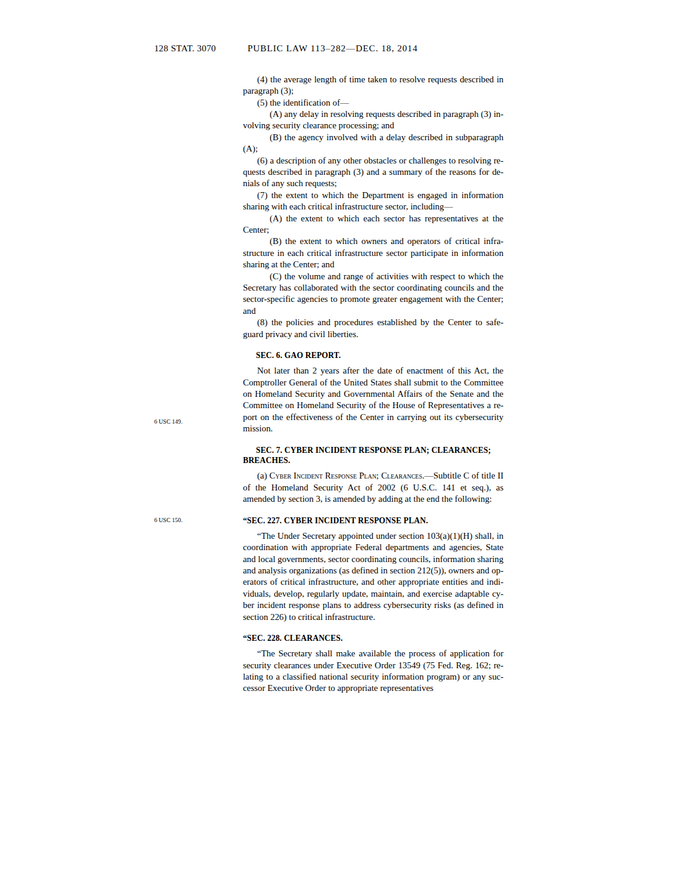128 STAT. 3070 PUBLIC LAW 113–282—DEC. 18, 2014
(4) the average length of time taken to resolve requests described in paragraph (3);
(5) the identification of—
(A) any delay in resolving requests described in paragraph (3) involving security clearance processing; and
(B) the agency involved with a delay described in subparagraph (A);
(6) a description of any other obstacles or challenges to resolving requests described in paragraph (3) and a summary of the reasons for denials of any such requests;
(7) the extent to which the Department is engaged in information sharing with each critical infrastructure sector, including—
(A) the extent to which each sector has representatives at the Center;
(B) the extent to which owners and operators of critical infrastructure in each critical infrastructure sector participate in information sharing at the Center; and
(C) the volume and range of activities with respect to which the Secretary has collaborated with the sector coordinating councils and the sector-specific agencies to promote greater engagement with the Center; and
(8) the policies and procedures established by the Center to safeguard privacy and civil liberties.
SEC. 6. GAO REPORT.
Not later than 2 years after the date of enactment of this Act, the Comptroller General of the United States shall submit to the Committee on Homeland Security and Governmental Affairs of the Senate and the Committee on Homeland Security of the House of Representatives a report on the effectiveness of the Center in carrying out its cybersecurity mission.
SEC. 7. CYBER INCIDENT RESPONSE PLAN; CLEARANCES; BREACHES.
(a) Cyber Incident Response Plan; Clearances.—Subtitle C of title II of the Homeland Security Act of 2002 (6 U.S.C. 141 et seq.), as amended by section 3, is amended by adding at the end the following:
“SEC. 227. CYBER INCIDENT RESPONSE PLAN.
“The Under Secretary appointed under section 103(a)(1)(H) shall, in coordination with appropriate Federal departments and agencies, State and local governments, sector coordinating councils, information sharing and analysis organizations (as defined in section 212(5)), owners and operators of critical infrastructure, and other appropriate entities and individuals, develop, regularly update, maintain, and exercise adaptable cyber incident response plans to address cybersecurity risks (as defined in section 226) to critical infrastructure.
“SEC. 228. CLEARANCES.
“The Secretary shall make available the process of application for security clearances under Executive Order 13549 (75 Fed. Reg. 162; relating to a classified national security information program) or any successor Executive Order to appropriate representatives
6 USC 149.
6 USC 150.